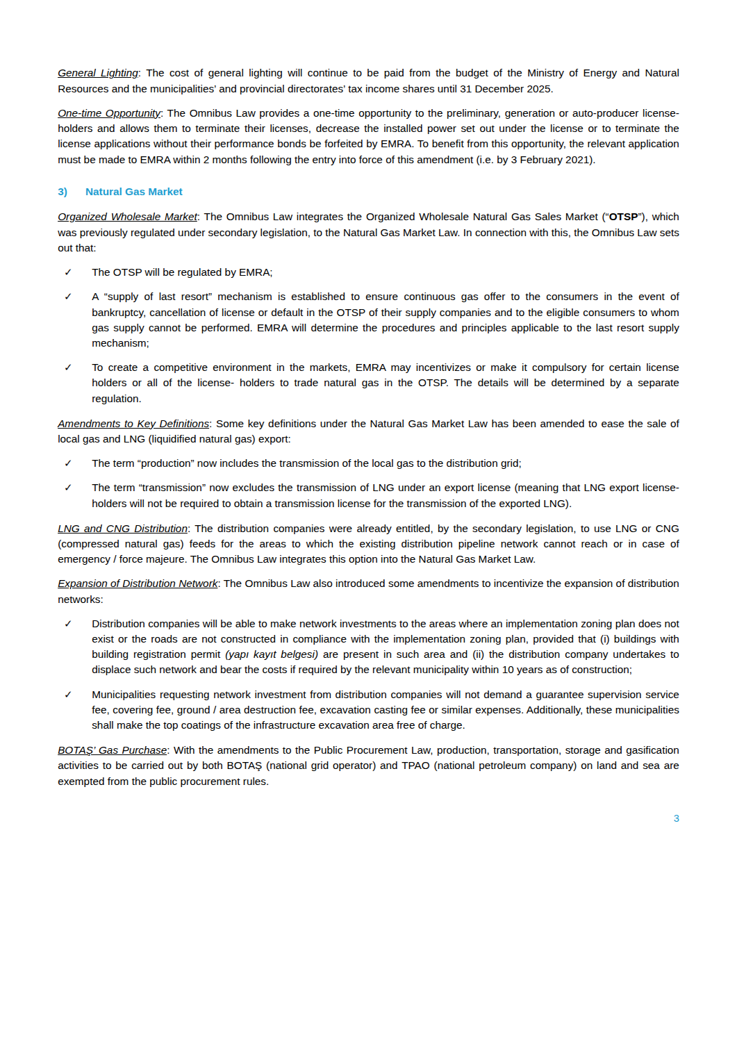General Lighting: The cost of general lighting will continue to be paid from the budget of the Ministry of Energy and Natural Resources and the municipalities’ and provincial directorates’ tax income shares until 31 December 2025.
One-time Opportunity: The Omnibus Law provides a one-time opportunity to the preliminary, generation or auto-producer license-holders and allows them to terminate their licenses, decrease the installed power set out under the license or to terminate the license applications without their performance bonds be forfeited by EMRA. To benefit from this opportunity, the relevant application must be made to EMRA within 2 months following the entry into force of this amendment (i.e. by 3 February 2021).
3) Natural Gas Market
Organized Wholesale Market: The Omnibus Law integrates the Organized Wholesale Natural Gas Sales Market (“OTSP”), which was previously regulated under secondary legislation, to the Natural Gas Market Law. In connection with this, the Omnibus Law sets out that:
The OTSP will be regulated by EMRA;
A “supply of last resort” mechanism is established to ensure continuous gas offer to the consumers in the event of bankruptcy, cancellation of license or default in the OTSP of their supply companies and to the eligible consumers to whom gas supply cannot be performed. EMRA will determine the procedures and principles applicable to the last resort supply mechanism;
To create a competitive environment in the markets, EMRA may incentivizes or make it compulsory for certain license holders or all of the license- holders to trade natural gas in the OTSP. The details will be determined by a separate regulation.
Amendments to Key Definitions: Some key definitions under the Natural Gas Market Law has been amended to ease the sale of local gas and LNG (liquidified natural gas) export:
The term “production” now includes the transmission of the local gas to the distribution grid;
The term “transmission” now excludes the transmission of LNG under an export license (meaning that LNG export license-holders will not be required to obtain a transmission license for the transmission of the exported LNG).
LNG and CNG Distribution: The distribution companies were already entitled, by the secondary legislation, to use LNG or CNG (compressed natural gas) feeds for the areas to which the existing distribution pipeline network cannot reach or in case of emergency / force majeure. The Omnibus Law integrates this option into the Natural Gas Market Law.
Expansion of Distribution Network: The Omnibus Law also introduced some amendments to incentivize the expansion of distribution networks:
Distribution companies will be able to make network investments to the areas where an implementation zoning plan does not exist or the roads are not constructed in compliance with the implementation zoning plan, provided that (i) buildings with building registration permit (yapı kayıt belgesi) are present in such area and (ii) the distribution company undertakes to displace such network and bear the costs if required by the relevant municipality within 10 years as of construction;
Municipalities requesting network investment from distribution companies will not demand a guarantee supervision service fee, covering fee, ground / area destruction fee, excavation casting fee or similar expenses. Additionally, these municipalities shall make the top coatings of the infrastructure excavation area free of charge.
BOTAŞ’ Gas Purchase: With the amendments to the Public Procurement Law, production, transportation, storage and gasification activities to be carried out by both BOTAŞ (national grid operator) and TPAO (national petroleum company) on land and sea are exempted from the public procurement rules.
3